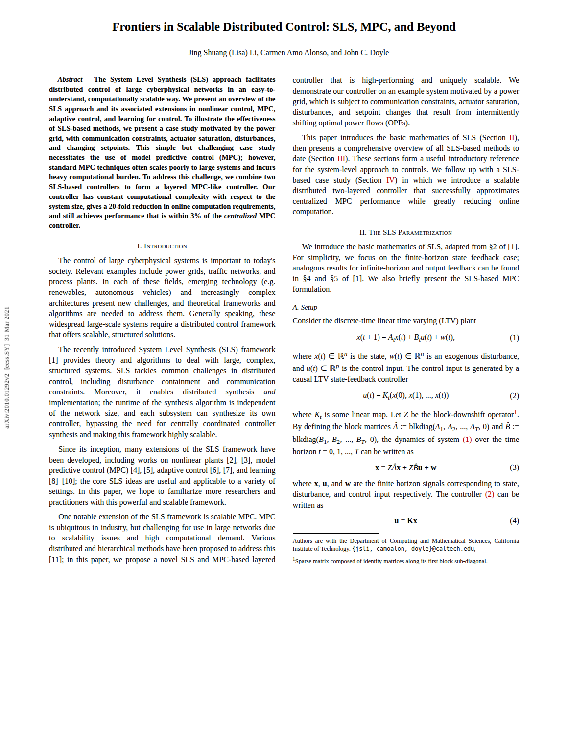arXiv:2010.01292v2 [eess.SY] 31 Mar 2021
Frontiers in Scalable Distributed Control: SLS, MPC, and Beyond
Jing Shuang (Lisa) Li, Carmen Amo Alonso, and John C. Doyle
Abstract— The System Level Synthesis (SLS) approach facilitates distributed control of large cyberphysical networks in an easy-to-understand, computationally scalable way. We present an overview of the SLS approach and its associated extensions in nonlinear control, MPC, adaptive control, and learning for control. To illustrate the effectiveness of SLS-based methods, we present a case study motivated by the power grid, with communication constraints, actuator saturation, disturbances, and changing setpoints. This simple but challenging case study necessitates the use of model predictive control (MPC); however, standard MPC techniques often scales poorly to large systems and incurs heavy computational burden. To address this challenge, we combine two SLS-based controllers to form a layered MPC-like controller. Our controller has constant computational complexity with respect to the system size, gives a 20-fold reduction in online computation requirements, and still achieves performance that is within 3% of the centralized MPC controller.
I. Introduction
The control of large cyberphysical systems is important to today's society. Relevant examples include power grids, traffic networks, and process plants. In each of these fields, emerging technology (e.g. renewables, autonomous vehicles) and increasingly complex architectures present new challenges, and theoretical frameworks and algorithms are needed to address them. Generally speaking, these widespread large-scale systems require a distributed control framework that offers scalable, structured solutions.
The recently introduced System Level Synthesis (SLS) framework [1] provides theory and algorithms to deal with large, complex, structured systems. SLS tackles common challenges in distributed control, including disturbance containment and communication constraints. Moreover, it enables distributed synthesis and implementation; the runtime of the synthesis algorithm is independent of the network size, and each subsystem can synthesize its own controller, bypassing the need for centrally coordinated controller synthesis and making this framework highly scalable.
Since its inception, many extensions of the SLS framework have been developed, including works on nonlinear plants [2], [3], model predictive control (MPC) [4], [5], adaptive control [6], [7], and learning [8]–[10]; the core SLS ideas are useful and applicable to a variety of settings. In this paper, we hope to familiarize more researchers and practitioners with this powerful and scalable framework.
One notable extension of the SLS framework is scalable MPC. MPC is ubiquitous in industry, but challenging for use in large networks due to scalability issues and high computational demand. Various distributed and hierarchical methods have been proposed to address this [11]; in this paper, we propose a novel SLS and MPC-based layered controller that is high-performing and uniquely scalable. We demonstrate our controller on an example system motivated by a power grid, which is subject to communication constraints, actuator saturation, disturbances, and setpoint changes that result from intermittently shifting optimal power flows (OPFs).
This paper introduces the basic mathematics of SLS (Section II), then presents a comprehensive overview of all SLS-based methods to date (Section III). These sections form a useful introductory reference for the system-level approach to controls. We follow up with a SLS-based case study (Section IV) in which we introduce a scalable distributed two-layered controller that successfully approximates centralized MPC performance while greatly reducing online computation.
II. The SLS Parametrization
We introduce the basic mathematics of SLS, adapted from §2 of [1]. For simplicity, we focus on the finite-horizon state feedback case; analogous results for infinite-horizon and output feedback can be found in §4 and §5 of [1]. We also briefly present the SLS-based MPC formulation.
A. Setup
Consider the discrete-time linear time varying (LTV) plant
x(t + 1) = Atx(t) + Btu(t) + w(t),(1)
where x(t) ∈ ℝn is the state, w(t) ∈ ℝn is an exogenous disturbance, and u(t) ∈ ℝp is the control input. The control input is generated by a causal LTV state-feedback controller
u(t) = Kt(x(0), x(1), ..., x(t))(2)
where Kt is some linear map. Let Z be the block-downshift operator1. By defining the block matrices Â := blkdiag(A1, A2, ..., AT, 0) and B̂ := blkdiag(B1, B2, ..., BT, 0), the dynamics of system (1) over the time horizon t = 0, 1, ..., T can be written as
x = ZÂ x + ZB̂u + w(3)
where x, u, and w are the finite horizon signals corresponding to state, disturbance, and control input respectively. The controller (2) can be written as
u = Kx(4)
Authors are with the Department of Computing and Mathematical Sciences, California Institute of Technology. {jsli, camoalon, doyle}@caltech.edu,
1Sparse matrix composed of identity matrices along its first block sub-diagonal.